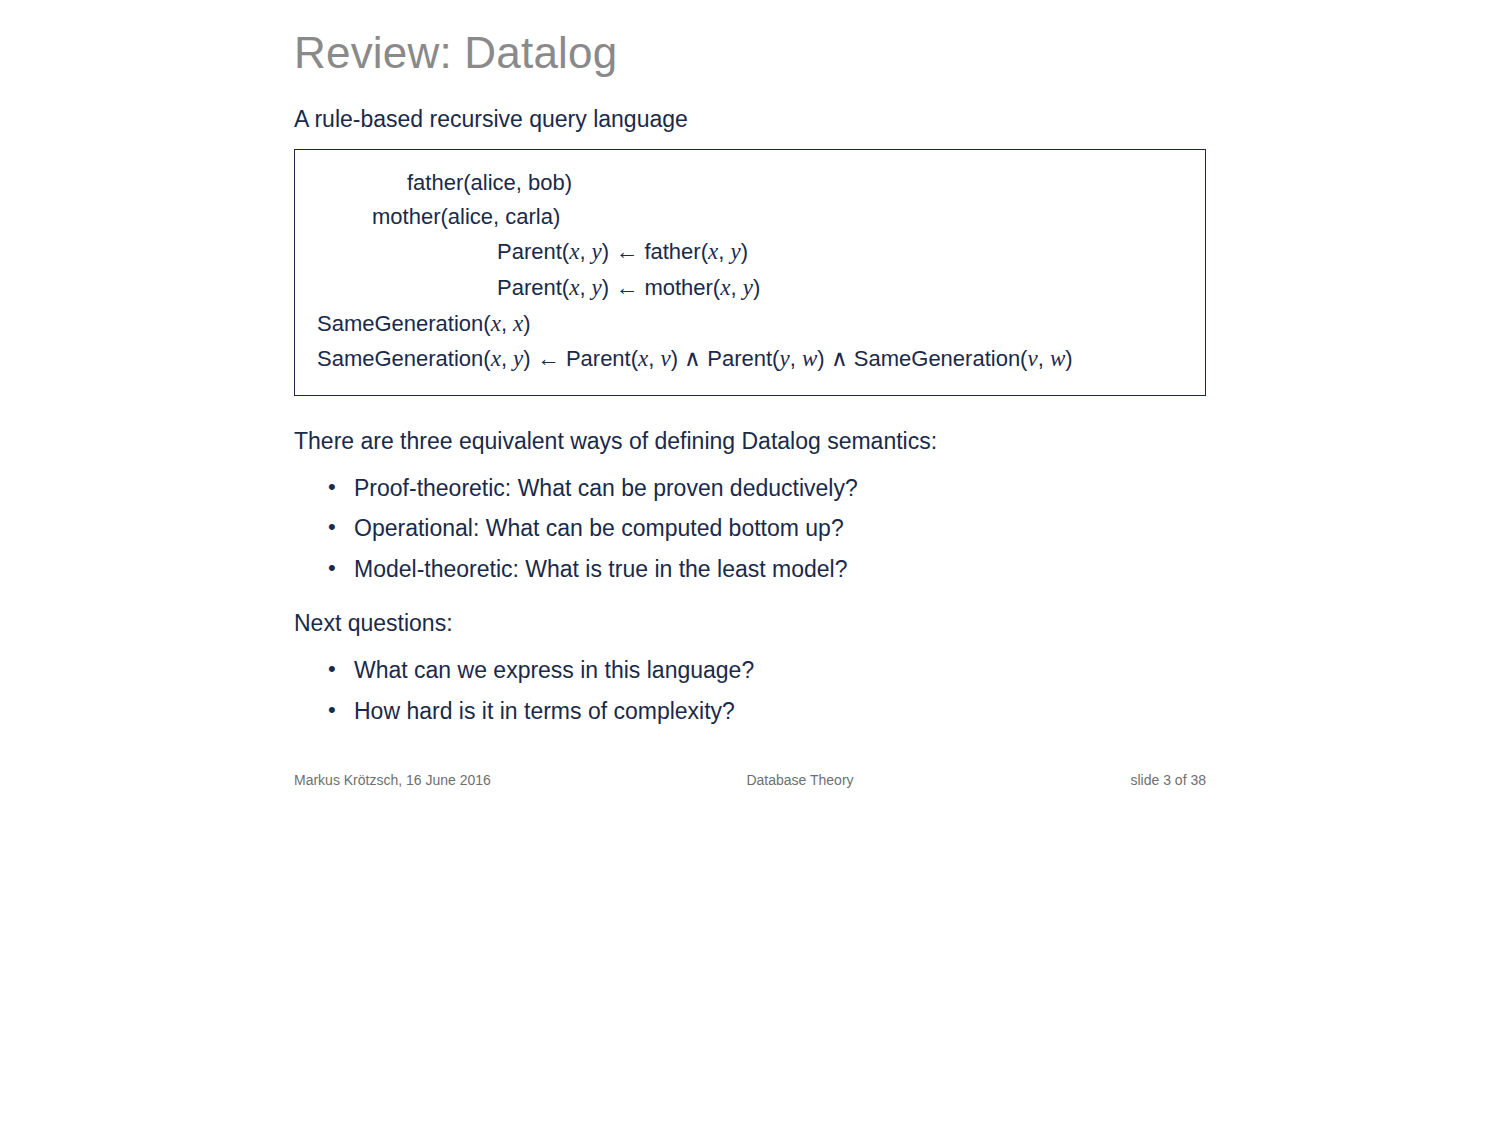Review: Datalog
A rule-based recursive query language
father(alice, bob)
mother(alice, carla)
Parent(x, y) ← father(x, y)
Parent(x, y) ← mother(x, y)
SameGeneration(x, x)
SameGeneration(x, y) ← Parent(x, v) ∧ Parent(y, w) ∧ SameGeneration(v, w)
There are three equivalent ways of defining Datalog semantics:
Proof-theoretic: What can be proven deductively?
Operational: What can be computed bottom up?
Model-theoretic: What is true in the least model?
Next questions:
What can we express in this language?
How hard is it in terms of complexity?
Markus Krötzsch, 16 June 2016
Database Theory
slide 3 of 38